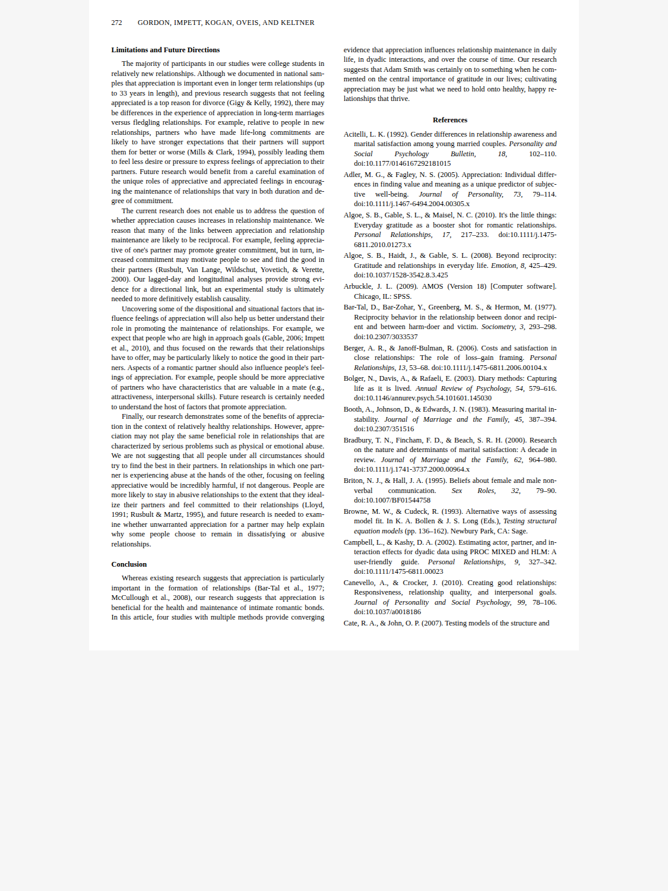272 GORDON, IMPETT, KOGAN, OVEIS, AND KELTNER
Limitations and Future Directions
The majority of participants in our studies were college students in relatively new relationships. Although we documented in national samples that appreciation is important even in longer term relationships (up to 33 years in length), and previous research suggests that not feeling appreciated is a top reason for divorce (Gigy & Kelly, 1992), there may be differences in the experience of appreciation in long-term marriages versus fledgling relationships. For example, relative to people in new relationships, partners who have made life-long commitments are likely to have stronger expectations that their partners will support them for better or worse (Mills & Clark, 1994), possibly leading them to feel less desire or pressure to express feelings of appreciation to their partners. Future research would benefit from a careful examination of the unique roles of appreciative and appreciated feelings in encouraging the maintenance of relationships that vary in both duration and degree of commitment.
The current research does not enable us to address the question of whether appreciation causes increases in relationship maintenance. We reason that many of the links between appreciation and relationship maintenance are likely to be reciprocal. For example, feeling appreciative of one's partner may promote greater commitment, but in turn, increased commitment may motivate people to see and find the good in their partners (Rusbult, Van Lange, Wildschut, Yovetich, & Verette, 2000). Our lagged-day and longitudinal analyses provide strong evidence for a directional link, but an experimental study is ultimately needed to more definitively establish causality.
Uncovering some of the dispositional and situational factors that influence feelings of appreciation will also help us better understand their role in promoting the maintenance of relationships. For example, we expect that people who are high in approach goals (Gable, 2006; Impett et al., 2010), and thus focused on the rewards that their relationships have to offer, may be particularly likely to notice the good in their partners. Aspects of a romantic partner should also influence people's feelings of appreciation. For example, people should be more appreciative of partners who have characteristics that are valuable in a mate (e.g., attractiveness, interpersonal skills). Future research is certainly needed to understand the host of factors that promote appreciation.
Finally, our research demonstrates some of the benefits of appreciation in the context of relatively healthy relationships. However, appreciation may not play the same beneficial role in relationships that are characterized by serious problems such as physical or emotional abuse. We are not suggesting that all people under all circumstances should try to find the best in their partners. In relationships in which one partner is experiencing abuse at the hands of the other, focusing on feeling appreciative would be incredibly harmful, if not dangerous. People are more likely to stay in abusive relationships to the extent that they idealize their partners and feel committed to their relationships (Lloyd, 1991; Rusbult & Martz, 1995), and future research is needed to examine whether unwarranted appreciation for a partner may help explain why some people choose to remain in dissatisfying or abusive relationships.
Conclusion
Whereas existing research suggests that appreciation is particularly important in the formation of relationships (Bar-Tal et al., 1977; McCullough et al., 2008), our research suggests that appreciation is beneficial for the health and maintenance of intimate romantic bonds. In this article, four studies with multiple methods provide converging evidence that appreciation influences relationship maintenance in daily life, in dyadic interactions, and over the course of time. Our research suggests that Adam Smith was certainly on to something when he commented on the central importance of gratitude in our lives; cultivating appreciation may be just what we need to hold onto healthy, happy relationships that thrive.
References
Acitelli, L. K. (1992). Gender differences in relationship awareness and marital satisfaction among young married couples. Personality and Social Psychology Bulletin, 18, 102–110. doi:10.1177/0146167292181015
Adler, M. G., & Fagley, N. S. (2005). Appreciation: Individual differences in finding value and meaning as a unique predictor of subjective well-being. Journal of Personality, 73, 79–114. doi:10.1111/j.1467-6494.2004.00305.x
Algoe, S. B., Gable, S. L., & Maisel, N. C. (2010). It's the little things: Everyday gratitude as a booster shot for romantic relationships. Personal Relationships, 17, 217–233. doi:10.1111/j.1475-6811.2010.01273.x
Algoe, S. B., Haidt, J., & Gable, S. L. (2008). Beyond reciprocity: Gratitude and relationships in everyday life. Emotion, 8, 425–429. doi:10.1037/1528-3542.8.3.425
Arbuckle, J. L. (2009). AMOS (Version 18) [Computer software]. Chicago, IL: SPSS.
Bar-Tal, D., Bar-Zohar, Y., Greenberg, M. S., & Hermon, M. (1977). Reciprocity behavior in the relationship between donor and recipient and between harm-doer and victim. Sociometry, 3, 293–298. doi:10.2307/3033537
Berger, A. R., & Janoff-Bulman, R. (2006). Costs and satisfaction in close relationships: The role of loss–gain framing. Personal Relationships, 13, 53–68. doi:10.1111/j.1475-6811.2006.00104.x
Bolger, N., Davis, A., & Rafaeli, E. (2003). Diary methods: Capturing life as it is lived. Annual Review of Psychology, 54, 579–616. doi:10.1146/annurev.psych.54.101601.145030
Booth, A., Johnson, D., & Edwards, J. N. (1983). Measuring marital instability. Journal of Marriage and the Family, 45, 387–394. doi:10.2307/351516
Bradbury, T. N., Fincham, F. D., & Beach, S. R. H. (2000). Research on the nature and determinants of marital satisfaction: A decade in review. Journal of Marriage and the Family, 62, 964–980. doi:10.1111/j.1741-3737.2000.00964.x
Briton, N. J., & Hall, J. A. (1995). Beliefs about female and male nonverbal communication. Sex Roles, 32, 79–90. doi:10.1007/BF01544758
Browne, M. W., & Cudeck, R. (1993). Alternative ways of assessing model fit. In K. A. Bollen & J. S. Long (Eds.), Testing structural equation models (pp. 136–162). Newbury Park, CA: Sage.
Campbell, L., & Kashy, D. A. (2002). Estimating actor, partner, and interaction effects for dyadic data using PROC MIXED and HLM: A user-friendly guide. Personal Relationships, 9, 327–342. doi:10.1111/1475-6811.00023
Canevello, A., & Crocker, J. (2010). Creating good relationships: Responsiveness, relationship quality, and interpersonal goals. Journal of Personality and Social Psychology, 99, 78–106. doi:10.1037/a0018186
Cate, R. A., & John, O. P. (2007). Testing models of the structure and